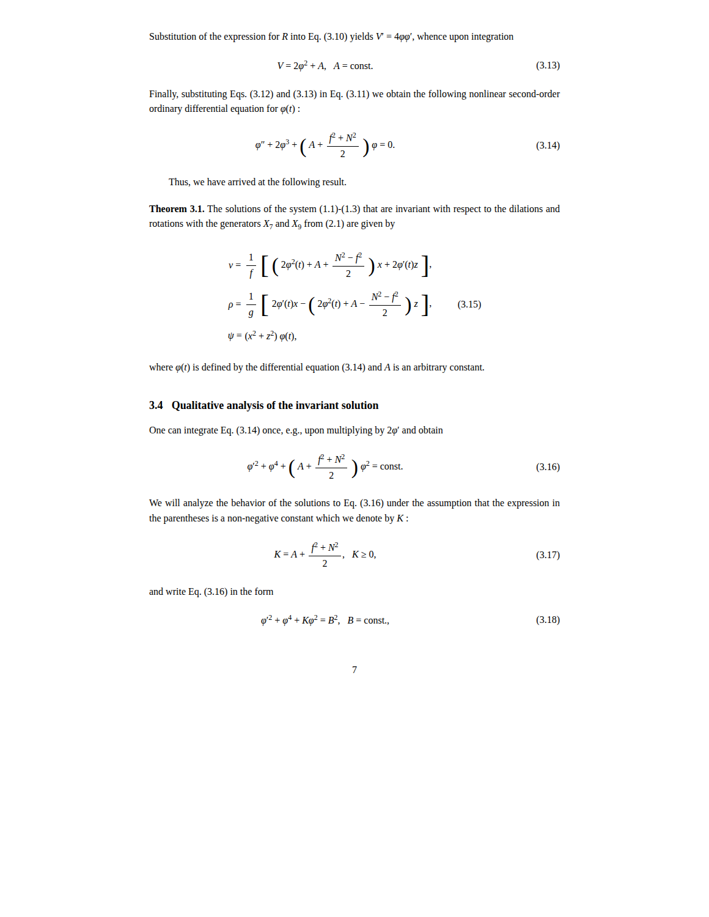Substitution of the expression for R into Eq. (3.10) yields V′ = 4φφ′, whence upon integration
V = 2φ 2 + A, A = const. (3.13)
Finally, substituting Eqs. (3.12) and (3.13) in Eq. (3.11) we obtain the following nonlinear second-order ordinary differential equation for φ(t) :
φ″ + 2φ 3 + ( A + f 2 + N 22 ) φ = 0. (3.14)
Thus, we have arrived at the following result.
Theorem 3.1. The solutions of the system (1.1)-(1.3) that are invariant with respect to the dilations and rotations with the generators X 7 and X 9 from (2.1) are given by
| v = | 1 f | [ | ( 2 φ 2 ( t ) + A + N 2 − f 2 2 ) x + 2 φ ′( t ) z | ] , | |
| ρ = | 1 g | [ | 2 φ ′( t ) x − ( 2 φ 2 ( t ) + A − N 2 − f 2 2 ) z | ] , | (3.15) |
| ψ = | ( x 2 + z 2 ) φ ( t ), | |
where φ(t) is defined by the differential equation (3.14) and A is an arbitrary constant.
3.4 Qualitative analysis of the invariant solution
One can integrate Eq. (3.14) once, e.g., upon multiplying by 2φ′ and obtain
φ′2 + φ 4 + ( A + f 2 + N 22 ) φ 2 = const. (3.16)
We will analyze the behavior of the solutions to Eq. (3.16) under the assumption that the expression in the parentheses is a non-negative constant which we denote by K :
K = A + f 2 + N 22, K ≥ 0, (3.17)
and write Eq. (3.16) in the form
φ′2 + φ 4 + Kφ 2 = B 2, B = const., (3.18)
7